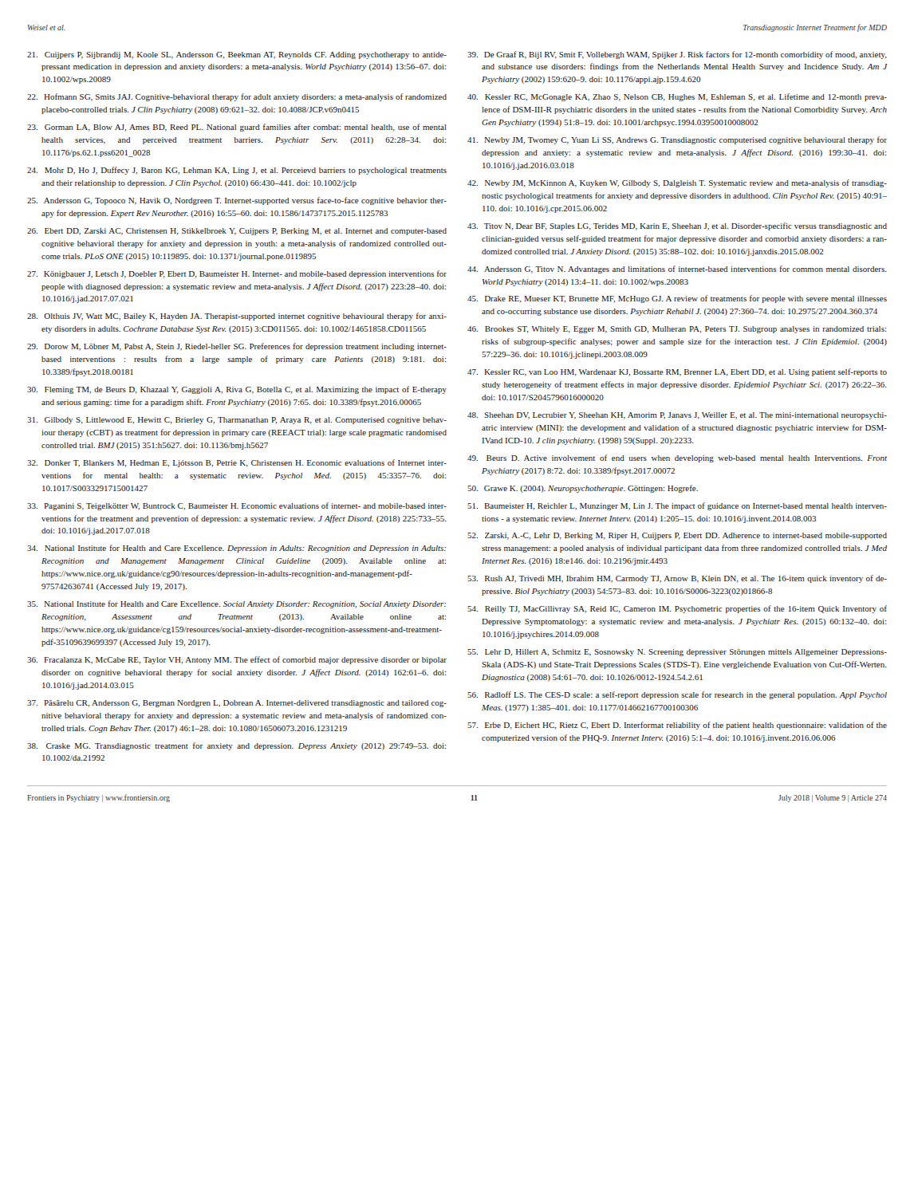Weisel et al.
Transdiagnostic Internet Treatment for MDD
21. Cuijpers P, Sijbrandij M, Koole SL, Andersson G, Beekman AT, Reynolds CF. Adding psychotherapy to antidepressant medication in depression and anxiety disorders: a meta-analysis. World Psychiatry (2014) 13:56–67. doi: 10.1002/wps.20089
22. Hofmann SG, Smits JAJ. Cognitive-behavioral therapy for adult anxiety disorders: a meta-analysis of randomized placebo-controlled trials. J Clin Psychiatry (2008) 69:621–32. doi: 10.4088/JCP.v69n0415
23. Gorman LA, Blow AJ, Ames BD, Reed PL. National guard families after combat: mental health, use of mental health services, and perceived treatment barriers. Psychiatr Serv. (2011) 62:28–34. doi: 10.1176/ps.62.1.pss6201_0028
24. Mohr D, Ho J, Duffecy J, Baron KG, Lehman KA, Ling J, et al. Perceievd barriers to psychological treatments and their relationship to depression. J Clin Psychol. (2010) 66:430–441. doi: 10.1002/jclp
25. Andersson G, Topooco N, Havik O, Nordgreen T. Internet-supported versus face-to-face cognitive behavior therapy for depression. Expert Rev Neurother. (2016) 16:55–60. doi: 10.1586/14737175.2015.1125783
26. Ebert DD, Zarski AC, Christensen H, Stikkelbroek Y, Cuijpers P, Berking M, et al. Internet and computer-based cognitive behavioral therapy for anxiety and depression in youth: a meta-analysis of randomized controlled outcome trials. PLoS ONE (2015) 10:119895. doi: 10.1371/journal.pone.0119895
27. Königbauer J, Letsch J, Doebler P, Ebert D, Baumeister H. Internet- and mobile-based depression interventions for people with diagnosed depression: a systematic review and meta-analysis. J Affect Disord. (2017) 223:28–40. doi: 10.1016/j.jad.2017.07.021
28. Olthuis JV, Watt MC, Bailey K, Hayden JA. Therapist-supported internet cognitive behavioural therapy for anxiety disorders in adults. Cochrane Database Syst Rev. (2015) 3:CD011565. doi: 10.1002/14651858.CD011565
29. Dorow M, Löbner M, Pabst A, Stein J, Riedel-heller SG. Preferences for depression treatment including internet-based interventions : results from a large sample of primary care Patients (2018) 9:181. doi: 10.3389/fpsyt.2018.00181
30. Fleming TM, de Beurs D, Khazaal Y, Gaggioli A, Riva G, Botella C, et al. Maximizing the impact of E-therapy and serious gaming: time for a paradigm shift. Front Psychiatry (2016) 7:65. doi: 10.3389/fpsyt.2016.00065
31. Gilbody S, Littlewood E, Hewitt C, Brierley G, Tharmanathan P, Araya R, et al. Computerised cognitive behaviour therapy (cCBT) as treatment for depression in primary care (REEACT trial): large scale pragmatic randomised controlled trial. BMJ (2015) 351:h5627. doi: 10.1136/bmj.h5627
32. Donker T, Blankers M, Hedman E, Ljótsson B, Petrie K, Christensen H. Economic evaluations of Internet interventions for mental health: a systematic review. Psychol Med. (2015) 45:3357–76. doi: 10.1017/S0033291715001427
33. Paganini S, Teigelkötter W, Buntrock C, Baumeister H. Economic evaluations of internet- and mobile-based interventions for the treatment and prevention of depression: a systematic review. J Affect Disord. (2018) 225:733–55. doi: 10.1016/j.jad.2017.07.018
34. National Institute for Health and Care Excellence. Depression in Adults: Recognition and Depression in Adults: Recognition and Management Management Clinical Guideline (2009). Available online at: https://www.nice.org.uk/guidance/cg90/resources/depression-in-adults-recognition-and-management-pdf-975742636741 (Accessed July 19, 2017).
35. National Institute for Health and Care Excellence. Social Anxiety Disorder: Recognition, Social Anxiety Disorder: Recognition, Assessment and Treatment (2013). Available online at: https://www.nice.org.uk/guidance/cg159/resources/social-anxiety-disorder-recognition-assessment-and-treatment-pdf-35109639699397 (Accessed July 19, 2017).
36. Fracalanza K, McCabe RE, Taylor VH, Antony MM. The effect of comorbid major depressive disorder or bipolar disorder on cognitive behavioral therapy for social anxiety disorder. J Affect Disord. (2014) 162:61–6. doi: 10.1016/j.jad.2014.03.015
37. Păsărelu CR, Andersson G, Bergman Nordgren L, Dobrean A. Internet-delivered transdiagnostic and tailored cognitive behavioral therapy for anxiety and depression: a systematic review and meta-analysis of randomized controlled trials. Cogn Behav Ther. (2017) 46:1–28. doi: 10.1080/16506073.2016.1231219
38. Craske MG. Transdiagnostic treatment for anxiety and depression. Depress Anxiety (2012) 29:749–53. doi: 10.1002/da.21992
39. De Graaf R, Bijl RV, Smit F, Vollebergh WAM, Spijker J. Risk factors for 12-month comorbidity of mood, anxiety, and substance use disorders: findings from the Netherlands Mental Health Survey and Incidence Study. Am J Psychiatry (2002) 159:620–9. doi: 10.1176/appi.ajp.159.4.620
40. Kessler RC, McGonagle KA, Zhao S, Nelson CB, Hughes M, Eshleman S, et al. Lifetime and 12-month prevalence of DSM-III-R psychiatric disorders in the united states - results from the National Comorbidity Survey. Arch Gen Psychiatry (1994) 51:8–19. doi: 10.1001/archpsyc.1994.03950010008002
41. Newby JM, Twomey C, Yuan Li SS, Andrews G. Transdiagnostic computerised cognitive behavioural therapy for depression and anxiety: a systematic review and meta-analysis. J Affect Disord. (2016) 199:30–41. doi: 10.1016/j.jad.2016.03.018
42. Newby JM, McKinnon A, Kuyken W, Gilbody S, Dalgleish T. Systematic review and meta-analysis of transdiagnostic psychological treatments for anxiety and depressive disorders in adulthood. Clin Psychol Rev. (2015) 40:91–110. doi: 10.1016/j.cpr.2015.06.002
43. Titov N, Dear BF, Staples LG, Terides MD, Karin E, Sheehan J, et al. Disorder-specific versus transdiagnostic and clinician-guided versus self-guided treatment for major depressive disorder and comorbid anxiety disorders: a randomized controlled trial. J Anxiety Disord. (2015) 35:88–102. doi: 10.1016/j.janxdis.2015.08.002
44. Andersson G, Titov N. Advantages and limitations of internet-based interventions for common mental disorders. World Psychiatry (2014) 13:4–11. doi: 10.1002/wps.20083
45. Drake RE, Mueser KT, Brunette MF, McHugo GJ. A review of treatments for people with severe mental illnesses and co-occurring substance use disorders. Psychiatr Rehabil J. (2004) 27:360–74. doi: 10.2975/27.2004.360.374
46. Brookes ST, Whitely E, Egger M, Smith GD, Mulheran PA, Peters TJ. Subgroup analyses in randomized trials: risks of subgroup-specific analyses; power and sample size for the interaction test. J Clin Epidemiol. (2004) 57:229–36. doi: 10.1016/j.jclinepi.2003.08.009
47. Kessler RC, van Loo HM, Wardenaar KJ, Bossarte RM, Brenner LA, Ebert DD, et al. Using patient self-reports to study heterogeneity of treatment effects in major depressive disorder. Epidemiol Psychiatr Sci. (2017) 26:22–36. doi: 10.1017/S2045796016000020
48. Sheehan DV, Lecrubier Y, Sheehan KH, Amorim P, Janavs J, Weiller E, et al. The mini-international neuropsychiatric interview (MINI): the development and validation of a structured diagnostic psychiatric interview for DSM-IVand ICD-10. J clin psychiatry. (1998) 59(Suppl. 20):2233.
49. Beurs D. Active involvement of end users when developing web-based mental health Interventions. Front Psychiatry (2017) 8:72. doi: 10.3389/fpsyt.2017.00072
50. Grawe K. (2004). Neuropsychotherapie. Göttingen: Hogrefe.
51. Baumeister H, Reichler L, Munzinger M, Lin J. The impact of guidance on Internet-based mental health interventions - a systematic review. Internet Interv. (2014) 1:205–15. doi: 10.1016/j.invent.2014.08.003
52. Zarski, A.-C, Lehr D, Berking M, Riper H, Cuijpers P, Ebert DD. Adherence to internet-based mobile-supported stress management: a pooled analysis of individual participant data from three randomized controlled trials. J Med Internet Res. (2016) 18:e146. doi: 10.2196/jmir.4493
53. Rush AJ, Trivedi MH, Ibrahim HM, Carmody TJ, Arnow B, Klein DN, et al. The 16-item quick inventory of depressive. Biol Psychiatry (2003) 54:573–83. doi: 10.1016/S0006-3223(02)01866-8
54. Reilly TJ, MacGillivray SA, Reid IC, Cameron IM. Psychometric properties of the 16-item Quick Inventory of Depressive Symptomatology: a systematic review and meta-analysis. J Psychiatr Res. (2015) 60:132–40. doi: 10.1016/j.jpsychires.2014.09.008
55. Lehr D, Hillert A, Schmitz E, Sosnowsky N. Screening depressiver Störungen mittels Allgemeiner Depressions-Skala (ADS-K) und State-Trait Depressions Scales (STDS-T). Eine vergleichende Evaluation von Cut-Off-Werten. Diagnostica (2008) 54:61–70. doi: 10.1026/0012-1924.54.2.61
56. Radloff LS. The CES-D scale: a self-report depression scale for research in the general population. Appl Psychol Meas. (1977) 1:385–401. doi: 10.1177/014662167700100306
57. Erbe D, Eichert HC, Rietz C, Ebert D. Interformat reliability of the patient health questionnaire: validation of the computerized version of the PHQ-9. Internet Interv. (2016) 5:1–4. doi: 10.1016/j.invent.2016.06.006
Frontiers in Psychiatry | www.frontiersin.org
11
July 2018 | Volume 9 | Article 274